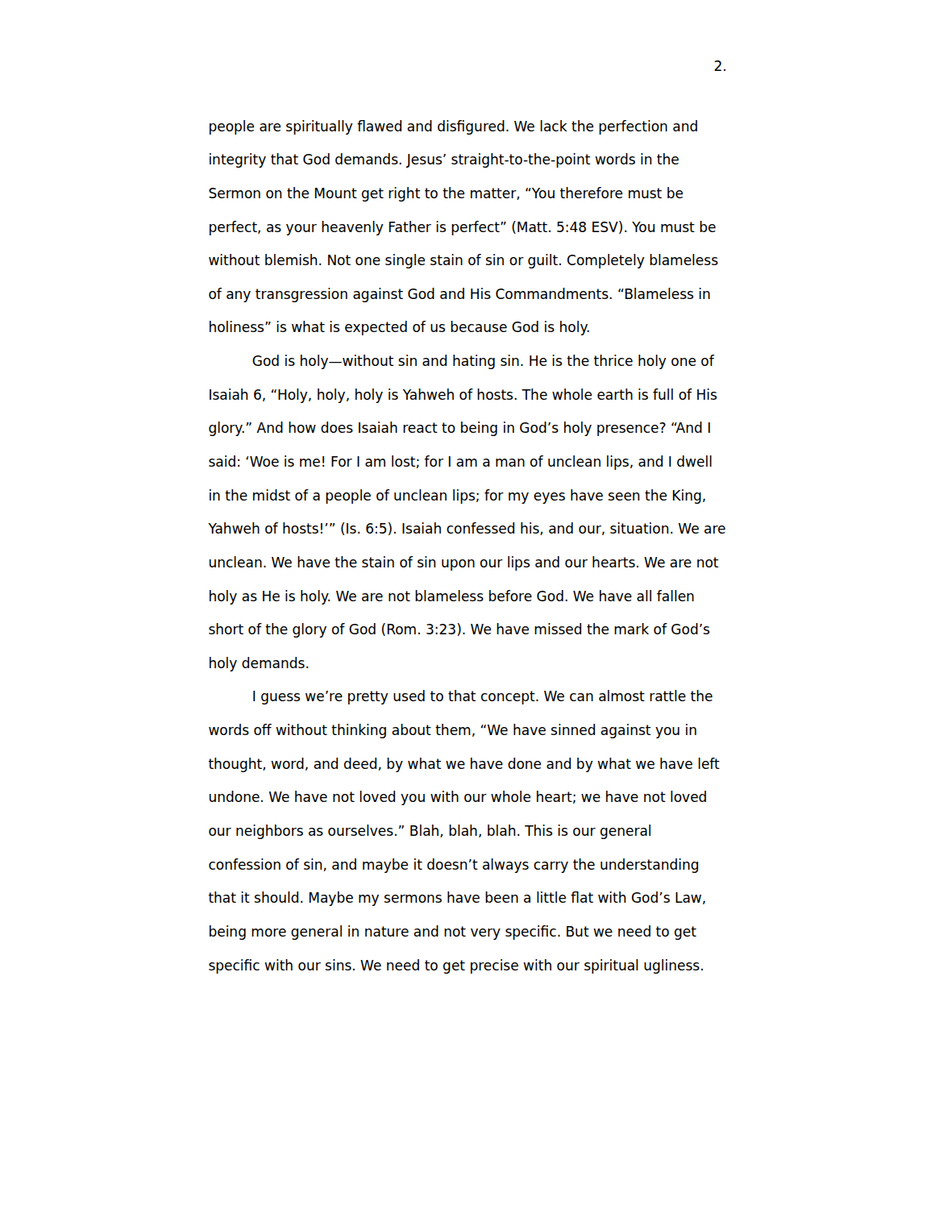2.
people are spiritually flawed and disfigured. We lack the perfection and integrity that God demands. Jesus’ straight-to-the-point words in the Sermon on the Mount get right to the matter, “You therefore must be perfect, as your heavenly Father is perfect” (Matt. 5:48 ESV). You must be without blemish. Not one single stain of sin or guilt. Completely blameless of any transgression against God and His Commandments. “Blameless in holiness” is what is expected of us because God is holy.
God is holy—without sin and hating sin. He is the thrice holy one of Isaiah 6, “Holy, holy, holy is Yahweh of hosts. The whole earth is full of His glory.” And how does Isaiah react to being in God’s holy presence? “And I said: ‘Woe is me! For I am lost; for I am a man of unclean lips, and I dwell in the midst of a people of unclean lips; for my eyes have seen the King, Yahweh of hosts!’” (Is. 6:5). Isaiah confessed his, and our, situation. We are unclean. We have the stain of sin upon our lips and our hearts. We are not holy as He is holy. We are not blameless before God. We have all fallen short of the glory of God (Rom. 3:23). We have missed the mark of God’s holy demands.
I guess we’re pretty used to that concept. We can almost rattle the words off without thinking about them, “We have sinned against you in thought, word, and deed, by what we have done and by what we have left undone. We have not loved you with our whole heart; we have not loved our neighbors as ourselves.” Blah, blah, blah. This is our general confession of sin, and maybe it doesn’t always carry the understanding that it should. Maybe my sermons have been a little flat with God’s Law, being more general in nature and not very specific. But we need to get specific with our sins. We need to get precise with our spiritual ugliness.